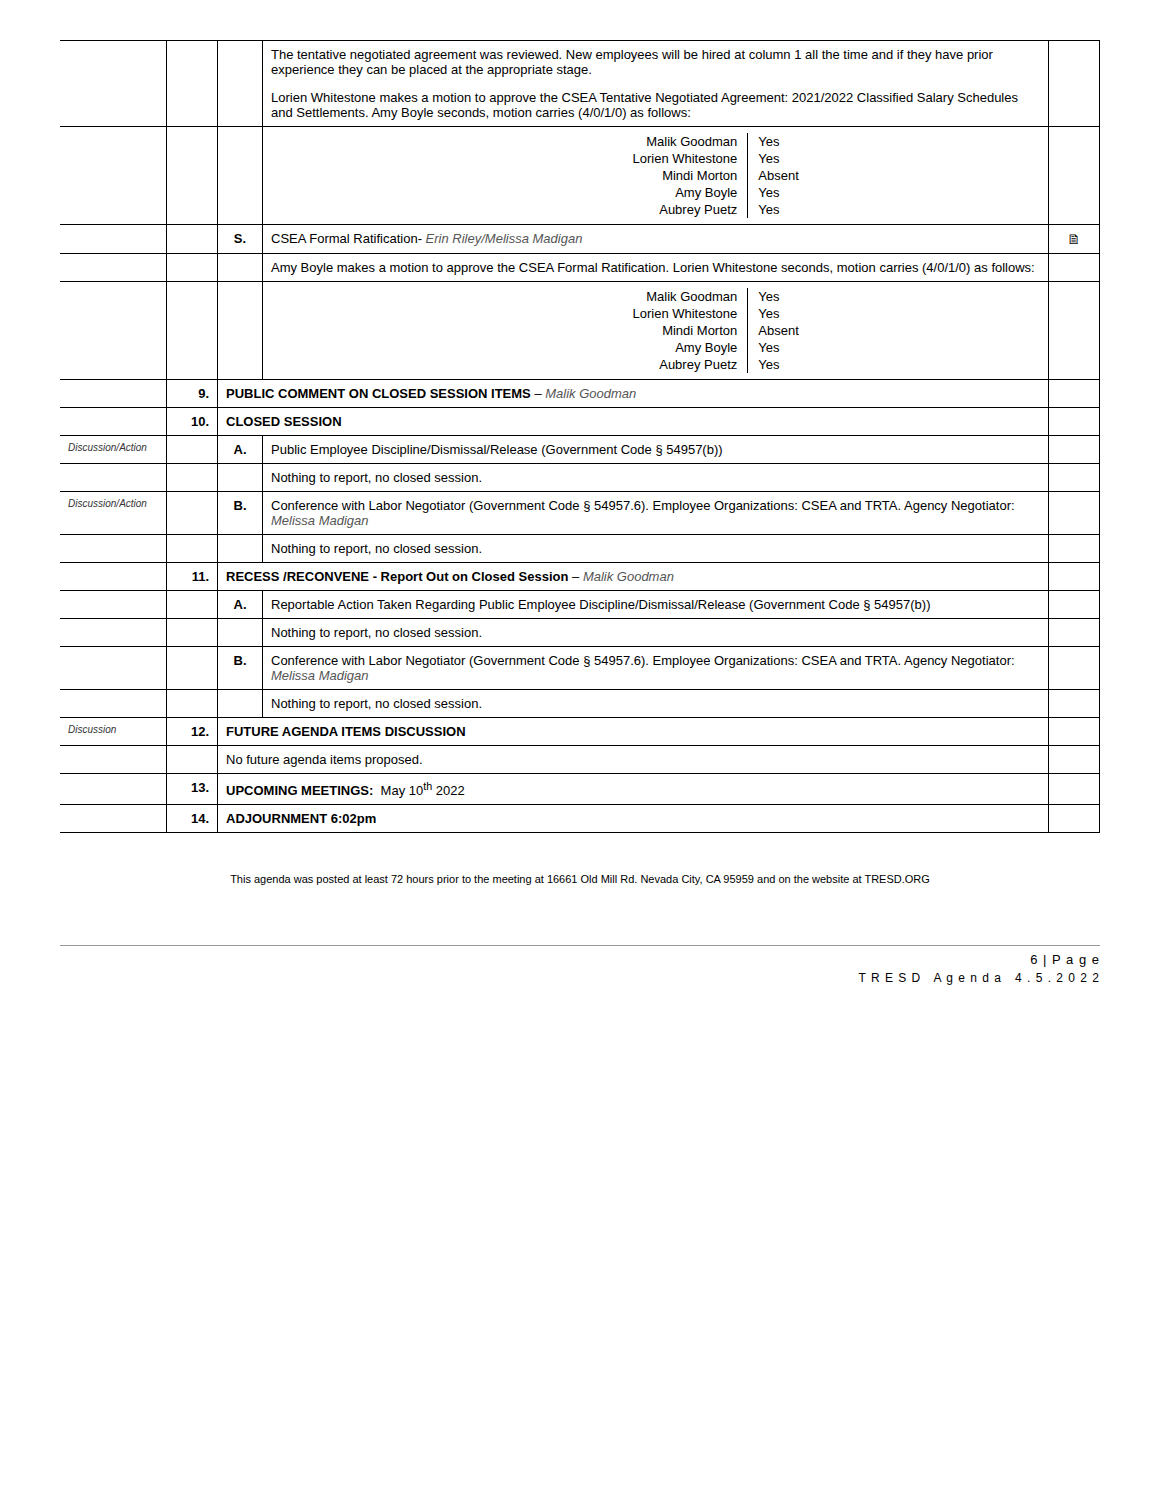| | | | The tentative negotiated agreement was reviewed. New employees will be hired at column 1 all the time and if they have prior experience they can be placed at the appropriate stage. Lorien Whitestone makes a motion to approve the CSEA Tentative Negotiated Agreement: 2021/2022 Classified Salary Schedules and Settlements. Amy Boyle seconds, motion carries (4/0/1/0) as follows: | |
| | | | / Malik Goodman / Yes / / Lorien Whitestone / Yes / / Mindi Morton / Absent / / Amy Boyle / Yes / / Aubrey Puetz / Yes / | |
| | | S. | CSEA Formal Ratification- Erin Riley/Melissa Madigan | 🗎 |
| | | | Amy Boyle makes a motion to approve the CSEA Formal Ratification. Lorien Whitestone seconds, motion carries (4/0/1/0) as follows: | |
| | | | / Malik Goodman / Yes / / Lorien Whitestone / Yes / / Mindi Morton / Absent / / Amy Boyle / Yes / / Aubrey Puetz / Yes / | |
| | 9. | PUBLIC COMMENT ON CLOSED SESSION ITEMS – Malik Goodman | |
| | 10. | CLOSED SESSION | |
| Discussion/Action | | A. | Public Employee Discipline/Dismissal/Release (Government Code § 54957(b)) | |
| | | | Nothing to report, no closed session. | |
| Discussion/Action | | B. | Conference with Labor Negotiator (Government Code § 54957.6). Employee Organizations: CSEA and TRTA. Agency Negotiator: Melissa Madigan | |
| | | | Nothing to report, no closed session. | |
| | 11. | RECESS /RECONVENE - Report Out on Closed Session – Malik Goodman | |
| | | A. | Reportable Action Taken Regarding Public Employee Discipline/Dismissal/Release (Government Code § 54957(b)) | |
| | | | Nothing to report, no closed session. | |
| | | B. | Conference with Labor Negotiator (Government Code § 54957.6). Employee Organizations: CSEA and TRTA. Agency Negotiator: Melissa Madigan | |
| | | | Nothing to report, no closed session. | |
| Discussion | 12. | FUTURE AGENDA ITEMS DISCUSSION | |
| | | No future agenda items proposed. | |
| | 13. | UPCOMING MEETINGS: May 10 th 2022 | |
| | 14. | ADJOURNMENT 6:02pm | |
This agenda was posted at least 72 hours prior to the meeting at 16661 Old Mill Rd. Nevada City, CA 95959 and on the website at TRESD.ORG
6 | P a g e
T R E S D A g e n d a 4 . 5 . 2 0 2 2